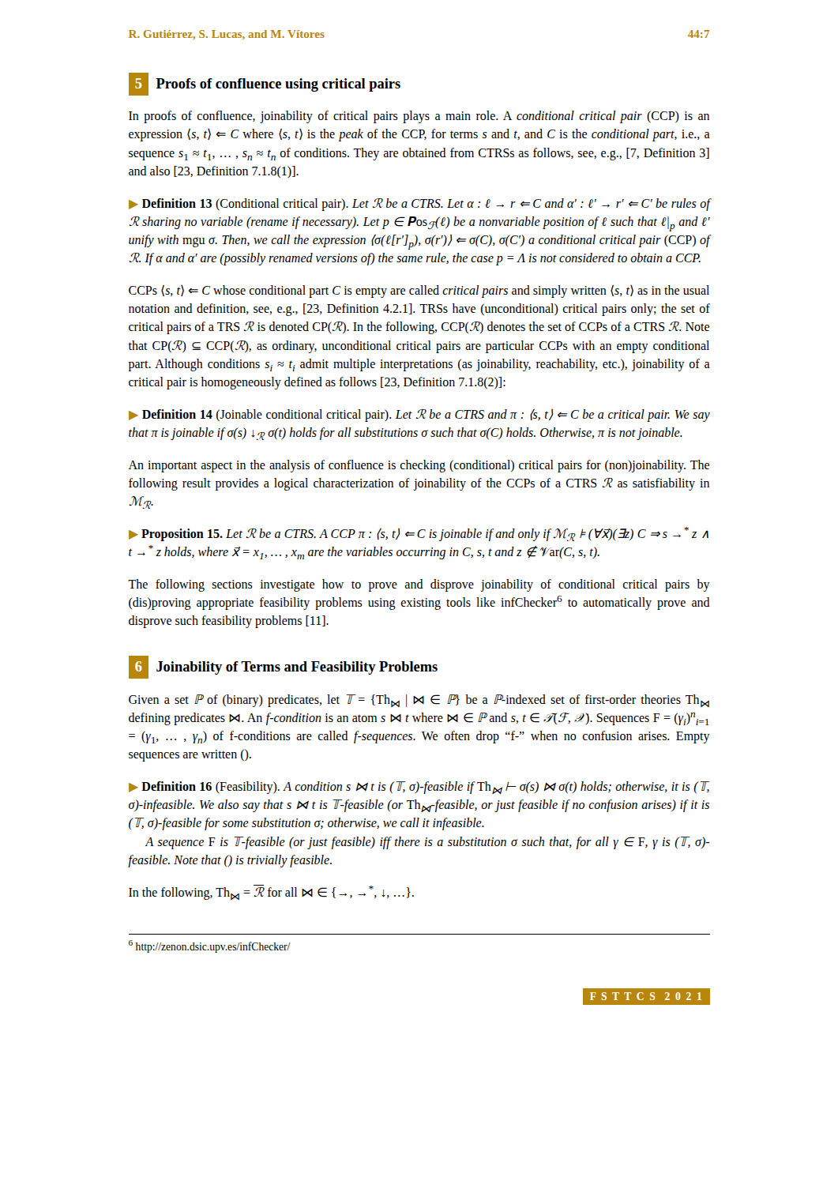R. Gutiérrez, S. Lucas, and M. Vítores 44:7
5 Proofs of confluence using critical pairs
In proofs of confluence, joinability of critical pairs plays a main role. A conditional critical pair (CCP) is an expression ⟨s, t⟩ ⇐ C where ⟨s, t⟩ is the peak of the CCP, for terms s and t, and C is the conditional part, i.e., a sequence s1 ≈ t1, … , sn ≈ tn of conditions. They are obtained from CTRSs as follows, see, e.g., [7, Definition 3] and also [23, Definition 7.1.8(1)].
Definition 13 (Conditional critical pair). Let ℛ be a CTRS. Let α : ℓ → r ⇐ C and α′ : ℓ′ → r′ ⇐ C′ be rules of ℛ sharing no variable (rename if necessary). Let p ∈ 𝑷osℱ(ℓ) be a nonvariable position of ℓ such that ℓ|p and ℓ′ unify with mgu σ. Then, we call the expression ⟨σ(ℓ[r′]p), σ(r′)⟩ ⇐ σ(C), σ(C′) a conditional critical pair (CCP) of ℛ. If α and α′ are (possibly renamed versions of) the same rule, the case p = Λ is not considered to obtain a CCP.
CCPs ⟨s, t⟩ ⇐ C whose conditional part C is empty are called critical pairs and simply written ⟨s, t⟩ as in the usual notation and definition, see, e.g., [23, Definition 4.2.1]. TRSs have (unconditional) critical pairs only; the set of critical pairs of a TRS ℛ is denoted CP(ℛ). In the following, CCP(ℛ) denotes the set of CCPs of a CTRS ℛ. Note that CP(ℛ) ⊆ CCP(ℛ), as ordinary, unconditional critical pairs are particular CCPs with an empty conditional part. Although conditions si ≈ ti admit multiple interpretations (as joinability, reachability, etc.), joinability of a critical pair is homogeneously defined as follows [23, Definition 7.1.8(2)]:
Definition 14 (Joinable conditional critical pair). Let ℛ be a CTRS and π : ⟨s, t⟩ ⇐ C be a critical pair. We say that π is joinable if σ(s) ↓ℛ σ(t) holds for all substitutions σ such that σ(C) holds. Otherwise, π is not joinable.
An important aspect in the analysis of confluence is checking (conditional) critical pairs for (non)joinability. The following result provides a logical characterization of joinability of the CCPs of a CTRS ℛ as satisfiability in ℳℛ.
Proposition 15. Let ℛ be a CTRS. A CCP π : ⟨s, t⟩ ⇐ C is joinable if and only if ℳℛ ⊧ (∀x⃗)(∃z) C ⇒ s →* z ∧ t →* z holds, where x⃗ = x1, … , xm are the variables occurring in C, s, t and z ∉ 𝒱ar(C, s, t).
The following sections investigate how to prove and disprove joinability of conditional critical pairs by (dis)proving appropriate feasibility problems using existing tools like infChecker6 to automatically prove and disprove such feasibility problems [11].
6 Joinability of Terms and Feasibility Problems
Given a set ℙ of (binary) predicates, let 𝕋 = {Th⋈ | ⋈ ∈ ℙ} be a ℙ-indexed set of first-order theories Th⋈ defining predicates ⋈. An f-condition is an atom s ⋈ t where ⋈ ∈ ℙ and s, t ∈ 𝒯(ℱ, 𝒳). Sequences F = (γi)ni=1 = (γ1, … , γn) of f-conditions are called f-sequences. We often drop “f-” when no confusion arises. Empty sequences are written ().
Definition 16 (Feasibility). A condition s ⋈ t is (𝕋, σ)-feasible if Th⋈ ⊢ σ(s) ⋈ σ(t) holds; otherwise, it is (𝕋, σ)-infeasible. We also say that s ⋈ t is 𝕋-feasible (or Th⋈-feasible, or just feasible if no confusion arises) if it is (𝕋, σ)-feasible for some substitution σ; otherwise, we call it infeasible.
A sequence F is 𝕋-feasible (or just feasible) iff there is a substitution σ such that, for all γ ∈ F, γ is (𝕋, σ)-feasible. Note that () is trivially feasible.
In the following, Th⋈ = ℛ for all ⋈ ∈ {→, →*, ↓, …}.
6 http://zenon.dsic.upv.es/infChecker/
F S T T C S 2 0 2 1